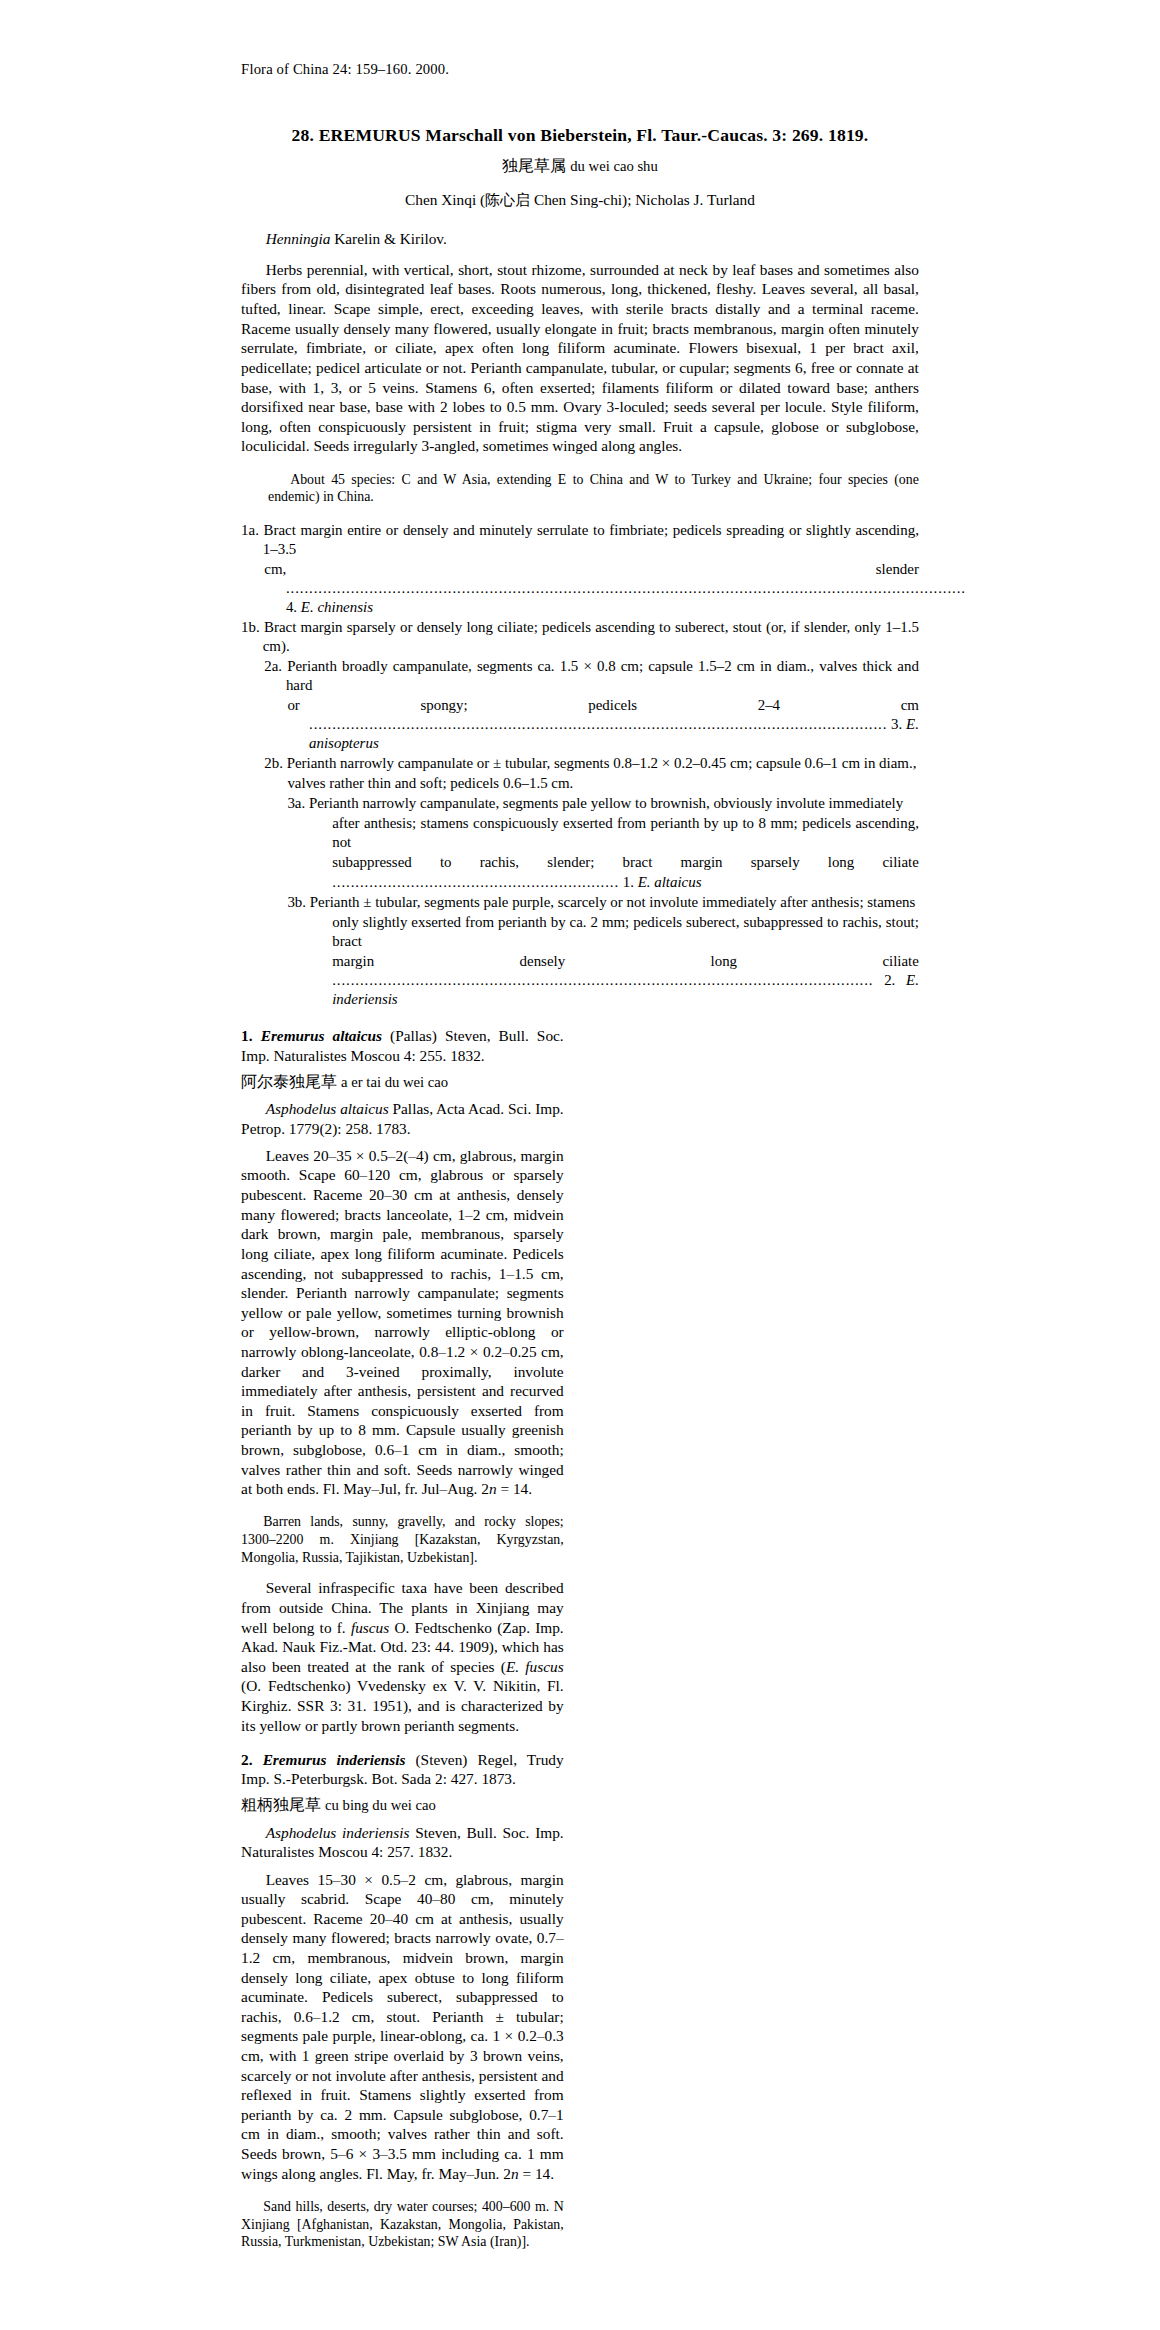Flora of China 24: 159–160. 2000.
28. EREMURUS Marschall von Bieberstein, Fl. Taur.-Caucas. 3: 269. 1819.
独尾草属 du wei cao shu
Chen Xinqi (陈心启 Chen Sing-chi); Nicholas J. Turland
Henningia Karelin & Kirilov.
Herbs perennial, with vertical, short, stout rhizome, surrounded at neck by leaf bases and sometimes also fibers from old, disintegrated leaf bases. Roots numerous, long, thickened, fleshy. Leaves several, all basal, tufted, linear. Scape simple, erect, exceeding leaves, with sterile bracts distally and a terminal raceme. Raceme usually densely many flowered, usually elongate in fruit; bracts membranous, margin often minutely serrulate, fimbriate, or ciliate, apex often long filiform acuminate. Flowers bisexual, 1 per bract axil, pedicellate; pedicel articulate or not. Perianth campanulate, tubular, or cupular; segments 6, free or connate at base, with 1, 3, or 5 veins. Stamens 6, often exserted; filaments filiform or dilated toward base; anthers dorsifixed near base, base with 2 lobes to 0.5 mm. Ovary 3-loculed; seeds several per locule. Style filiform, long, often conspicuously persistent in fruit; stigma very small. Fruit a capsule, globose or subglobose, loculicidal. Seeds irregularly 3-angled, sometimes winged along angles.
About 45 species: C and W Asia, extending E to China and W to Turkey and Ukraine; four species (one endemic) in China.
1a. Bract margin entire or densely and minutely serrulate to fimbriate; pedicels spreading or slightly ascending, 1–3.5 cm, slender ................................................................................................................................................... 4. E. chinensis 1b. Bract margin sparsely or densely long ciliate; pedicels ascending to suberect, stout (or, if slender, only 1–1.5 cm). 2a. Perianth broadly campanulate, segments ca. 1.5 × 0.8 cm; capsule 1.5–2 cm in diam., valves thick and hard or spongy; pedicels 2–4 cm ............................................................................................................................. 3. E. anisopterus 2b. Perianth narrowly campanulate or ± tubular, segments 0.8–1.2 × 0.2–0.45 cm; capsule 0.6–1 cm in diam., valves rather thin and soft; pedicels 0.6–1.5 cm. 3a. Perianth narrowly campanulate, segments pale yellow to brownish, obviously involute immediately after anthesis; stamens conspicuously exserted from perianth by up to 8 mm; pedicels ascending, not subappressed to rachis, slender; bract margin sparsely long ciliate .............................................................. 1. E. altaicus 3b. Perianth ± tubular, segments pale purple, scarcely or not involute immediately after anthesis; stamens only slightly exserted from perianth by ca. 2 mm; pedicels suberect, subappressed to rachis, stout; bract margin densely long ciliate ..................................................................................................................... 2. E. inderiensis
1. Eremurus altaicus (Pallas) Steven, Bull. Soc. Imp. Naturalistes Moscou 4: 255. 1832.
阿尔泰独尾草 a er tai du wei cao
Asphodelus altaicus Pallas, Acta Acad. Sci. Imp. Petrop. 1779(2): 258. 1783.
Leaves 20–35 × 0.5–2(–4) cm, glabrous, margin smooth. Scape 60–120 cm, glabrous or sparsely pubescent. Raceme 20–30 cm at anthesis, densely many flowered; bracts lanceolate, 1–2 cm, midvein dark brown, margin pale, membranous, sparsely long ciliate, apex long filiform acuminate. Pedicels ascending, not subappressed to rachis, 1–1.5 cm, slender. Perianth narrowly campanulate; segments yellow or pale yellow, sometimes turning brownish or yellow-brown, narrowly elliptic-oblong or narrowly oblong-lanceolate, 0.8–1.2 × 0.2–0.25 cm, darker and 3-veined proximally, involute immediately after anthesis, persistent and recurved in fruit. Stamens conspicuously exserted from perianth by up to 8 mm. Capsule usually greenish brown, subglobose, 0.6–1 cm in diam., smooth; valves rather thin and soft. Seeds narrowly winged at both ends. Fl. May–Jul, fr. Jul–Aug. 2n = 14.
Barren lands, sunny, gravelly, and rocky slopes; 1300–2200 m. Xinjiang [Kazakstan, Kyrgyzstan, Mongolia, Russia, Tajikistan, Uzbekistan].
Several infraspecific taxa have been described from outside China. The plants in Xinjiang may well belong to f. fuscus O. Fedtschenko (Zap. Imp. Akad. Nauk Fiz.-Mat. Otd. 23: 44. 1909), which has also been treated at the rank of species (E. fuscus (O. Fedtschenko) Vvedensky ex V. V. Nikitin, Fl. Kirghiz. SSR 3: 31. 1951), and is characterized by its yellow or partly brown perianth segments.
2. Eremurus inderiensis (Steven) Regel, Trudy Imp. S.-Peterburgsk. Bot. Sada 2: 427. 1873.
粗柄独尾草 cu bing du wei cao
Asphodelus inderiensis Steven, Bull. Soc. Imp. Naturalistes Moscou 4: 257. 1832.
Leaves 15–30 × 0.5–2 cm, glabrous, margin usually scabrid. Scape 40–80 cm, minutely pubescent. Raceme 20–40 cm at anthesis, usually densely many flowered; bracts narrowly ovate, 0.7–1.2 cm, membranous, midvein brown, margin densely long ciliate, apex obtuse to long filiform acuminate. Pedicels suberect, subappressed to rachis, 0.6–1.2 cm, stout. Perianth ± tubular; segments pale purple, linear-oblong, ca. 1 × 0.2–0.3 cm, with 1 green stripe overlaid by 3 brown veins, scarcely or not involute after anthesis, persistent and reflexed in fruit. Stamens slightly exserted from perianth by ca. 2 mm. Capsule subglobose, 0.7–1 cm in diam., smooth; valves rather thin and soft. Seeds brown, 5–6 × 3–3.5 mm including ca. 1 mm wings along angles. Fl. May, fr. May–Jun. 2n = 14.
Sand hills, deserts, dry water courses; 400–600 m. N Xinjiang [Afghanistan, Kazakstan, Mongolia, Pakistan, Russia, Turkmenistan, Uzbekistan; SW Asia (Iran)].